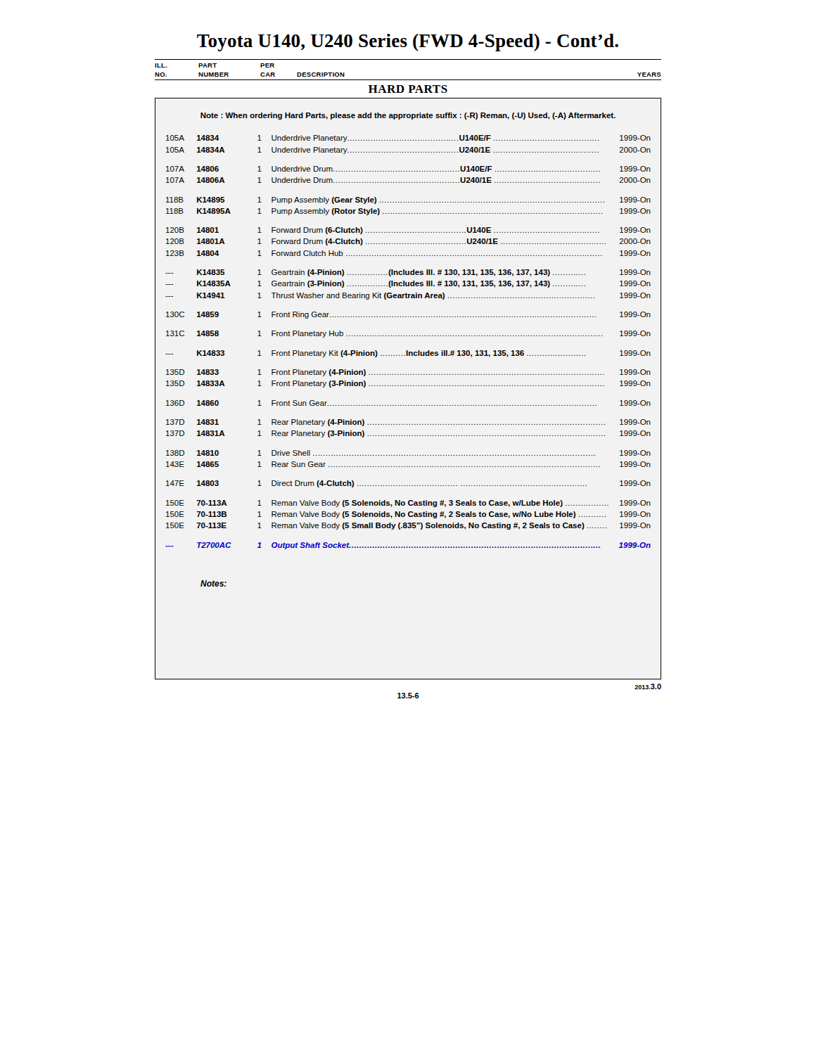Toyota U140, U240 Series (FWD 4-Speed) - Cont’d.
ILL.
PART
PER
NO.
NUMBER
CAR
DESCRIPTION
YEARS
HARD PARTS
Note : When ordering Hard Parts, please add the appropriate suffix : (-R) Reman, (-U) Used, (-A) Aftermarket.
| 105A | 14834 | 1 | Underdrive Planetary ........................................... U140E/F ......................................... | 1999-On |
| 105A | 14834A | 1 | Underdrive Planetary ........................................... U240/1E ......................................... | 2000-On |
| 107A | 14806 | 1 | Underdrive Drum ................................................. U140E/F ......................................... | 1999-On |
| 107A | 14806A | 1 | Underdrive Drum ................................................. U240/1E ......................................... | 2000-On |
| 118B | K14895 | 1 | Pump Assembly (Gear Style) ....................................................................................... | 1999-On |
| 118B | K14895A | 1 | Pump Assembly (Rotor Style) ..................................................................................... | 1999-On |
| 120B | 14801 | 1 | Forward Drum (6-Clutch) ....................................... U140E ......................................... | 1999-On |
| 120B | 14801A | 1 | Forward Drum (4-Clutch) ....................................... U240/1E ......................................... | 2000-On |
| 123B | 14804 | 1 | Forward Clutch Hub ................................................................................................... | 1999-On |
| --- | K14835 | 1 | Geartrain (4-Pinion) ................ (Includes Ill. # 130, 131, 135, 136, 137, 143) ............. | 1999-On |
| --- | K14835A | 1 | Geartrain (3-Pinion) ................ (Includes Ill. # 130, 131, 135, 136, 137, 143) ............. | 1999-On |
| --- | K14941 | 1 | Thrust Washer and Bearing Kit (Geartrain Area) ......................................................... | 1999-On |
| 130C | 14859 | 1 | Front Ring Gear ....................................................................................................... | 1999-On |
| 131C | 14858 | 1 | Front Planetary Hub ................................................................................................... | 1999-On |
| --- | K14833 | 1 | Front Planetary Kit (4-Pinion) .......... Includes ill.# 130, 131, 135, 136 ....................... | 1999-On |
| 135D | 14833 | 1 | Front Planetary (4-Pinion) ........................................................................................... | 1999-On |
| 135D | 14833A | 1 | Front Planetary (3-Pinion) ........................................................................................... | 1999-On |
| 136D | 14860 | 1 | Front Sun Gear ........................................................................................................ | 1999-On |
| 137D | 14831 | 1 | Rear Planetary (4-Pinion) ............................................................................................ | 1999-On |
| 137D | 14831A | 1 | Rear Planetary (3-Pinion) ............................................................................................ | 1999-On |
| 138D | 14810 | 1 | Drive Shell ............................................................................................................. | 1999-On |
| 143E | 14865 | 1 | Rear Sun Gear ......................................................................................................... | 1999-On |
| 147E | 14803 | 1 | Direct Drum (4-Clutch) ....................................... ................................................. | 1999-On |
| 150E | 70-113A | 1 | Reman Valve Body (5 Solenoids, No Casting #, 3 Seals to Case, w/Lube Hole) ................. | 1999-On |
| 150E | 70-113B | 1 | Reman Valve Body (5 Solenoids, No Casting #, 2 Seals to Case, w/No Lube Hole) ........... | 1999-On |
| 150E | 70-113E | 1 | Reman Valve Body (5 Small Body (.835”) Solenoids, No Casting #, 2 Seals to Case) ........ | 1999-On |
| --- | T2700AC | 1 | Output Shaft Socket ................................................................................................. | 1999-On |
Notes:
2013.3.0
13.5-6